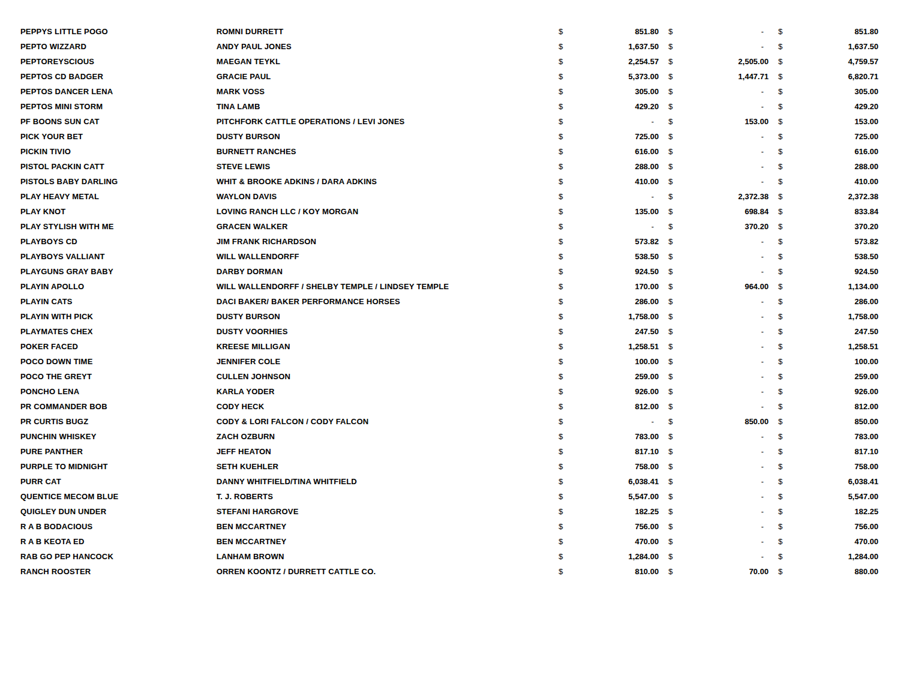| PEPPYS LITTLE POGO | ROMNI DURRETT | $ | 851.80 | $ | - | $ | 851.80 |
| PEPTO WIZZARD | ANDY PAUL JONES | $ | 1,637.50 | $ | - | $ | 1,637.50 |
| PEPTOREYSCIOUS | MAEGAN TEYKL | $ | 2,254.57 | $ | 2,505.00 | $ | 4,759.57 |
| PEPTOS CD BADGER | GRACIE PAUL | $ | 5,373.00 | $ | 1,447.71 | $ | 6,820.71 |
| PEPTOS DANCER LENA | MARK VOSS | $ | 305.00 | $ | - | $ | 305.00 |
| PEPTOS MINI STORM | TINA LAMB | $ | 429.20 | $ | - | $ | 429.20 |
| PF BOONS SUN CAT | PITCHFORK CATTLE OPERATIONS / LEVI JONES | $ | - | $ | 153.00 | $ | 153.00 |
| PICK YOUR BET | DUSTY BURSON | $ | 725.00 | $ | - | $ | 725.00 |
| PICKIN TIVIO | BURNETT RANCHES | $ | 616.00 | $ | - | $ | 616.00 |
| PISTOL PACKIN CATT | STEVE LEWIS | $ | 288.00 | $ | - | $ | 288.00 |
| PISTOLS BABY DARLING | WHIT & BROOKE ADKINS / DARA ADKINS | $ | 410.00 | $ | - | $ | 410.00 |
| PLAY HEAVY METAL | WAYLON DAVIS | $ | - | $ | 2,372.38 | $ | 2,372.38 |
| PLAY KNOT | LOVING RANCH LLC / KOY MORGAN | $ | 135.00 | $ | 698.84 | $ | 833.84 |
| PLAY STYLISH WITH ME | GRACEN WALKER | $ | - | $ | 370.20 | $ | 370.20 |
| PLAYBOYS CD | JIM FRANK RICHARDSON | $ | 573.82 | $ | - | $ | 573.82 |
| PLAYBOYS VALLIANT | WILL WALLENDORFF | $ | 538.50 | $ | - | $ | 538.50 |
| PLAYGUNS GRAY BABY | DARBY DORMAN | $ | 924.50 | $ | - | $ | 924.50 |
| PLAYIN APOLLO | WILL WALLENDORFF / SHELBY TEMPLE / LINDSEY TEMPLE | $ | 170.00 | $ | 964.00 | $ | 1,134.00 |
| PLAYIN CATS | DACI BAKER/ BAKER PERFORMANCE HORSES | $ | 286.00 | $ | - | $ | 286.00 |
| PLAYIN WITH PICK | DUSTY BURSON | $ | 1,758.00 | $ | - | $ | 1,758.00 |
| PLAYMATES CHEX | DUSTY VOORHIES | $ | 247.50 | $ | - | $ | 247.50 |
| POKER FACED | KREESE MILLIGAN | $ | 1,258.51 | $ | - | $ | 1,258.51 |
| POCO DOWN TIME | JENNIFER COLE | $ | 100.00 | $ | - | $ | 100.00 |
| POCO THE GREYT | CULLEN JOHNSON | $ | 259.00 | $ | - | $ | 259.00 |
| PONCHO LENA | KARLA YODER | $ | 926.00 | $ | - | $ | 926.00 |
| PR COMMANDER BOB | CODY HECK | $ | 812.00 | $ | - | $ | 812.00 |
| PR CURTIS BUGZ | CODY & LORI FALCON / CODY FALCON | $ | - | $ | 850.00 | $ | 850.00 |
| PUNCHIN WHISKEY | ZACH OZBURN | $ | 783.00 | $ | - | $ | 783.00 |
| PURE PANTHER | JEFF HEATON | $ | 817.10 | $ | - | $ | 817.10 |
| PURPLE TO MIDNIGHT | SETH KUEHLER | $ | 758.00 | $ | - | $ | 758.00 |
| PURR CAT | DANNY WHITFIELD/TINA WHITFIELD | $ | 6,038.41 | $ | - | $ | 6,038.41 |
| QUENTICE MECOM BLUE | T. J. ROBERTS | $ | 5,547.00 | $ | - | $ | 5,547.00 |
| QUIGLEY DUN UNDER | STEFANI HARGROVE | $ | 182.25 | $ | - | $ | 182.25 |
| R A B BODACIOUS | BEN MCCARTNEY | $ | 756.00 | $ | - | $ | 756.00 |
| R A B KEOTA ED | BEN MCCARTNEY | $ | 470.00 | $ | - | $ | 470.00 |
| RAB GO PEP HANCOCK | LANHAM BROWN | $ | 1,284.00 | $ | - | $ | 1,284.00 |
| RANCH ROOSTER | ORREN KOONTZ / DURRETT CATTLE CO. | $ | 810.00 | $ | 70.00 | $ | 880.00 |